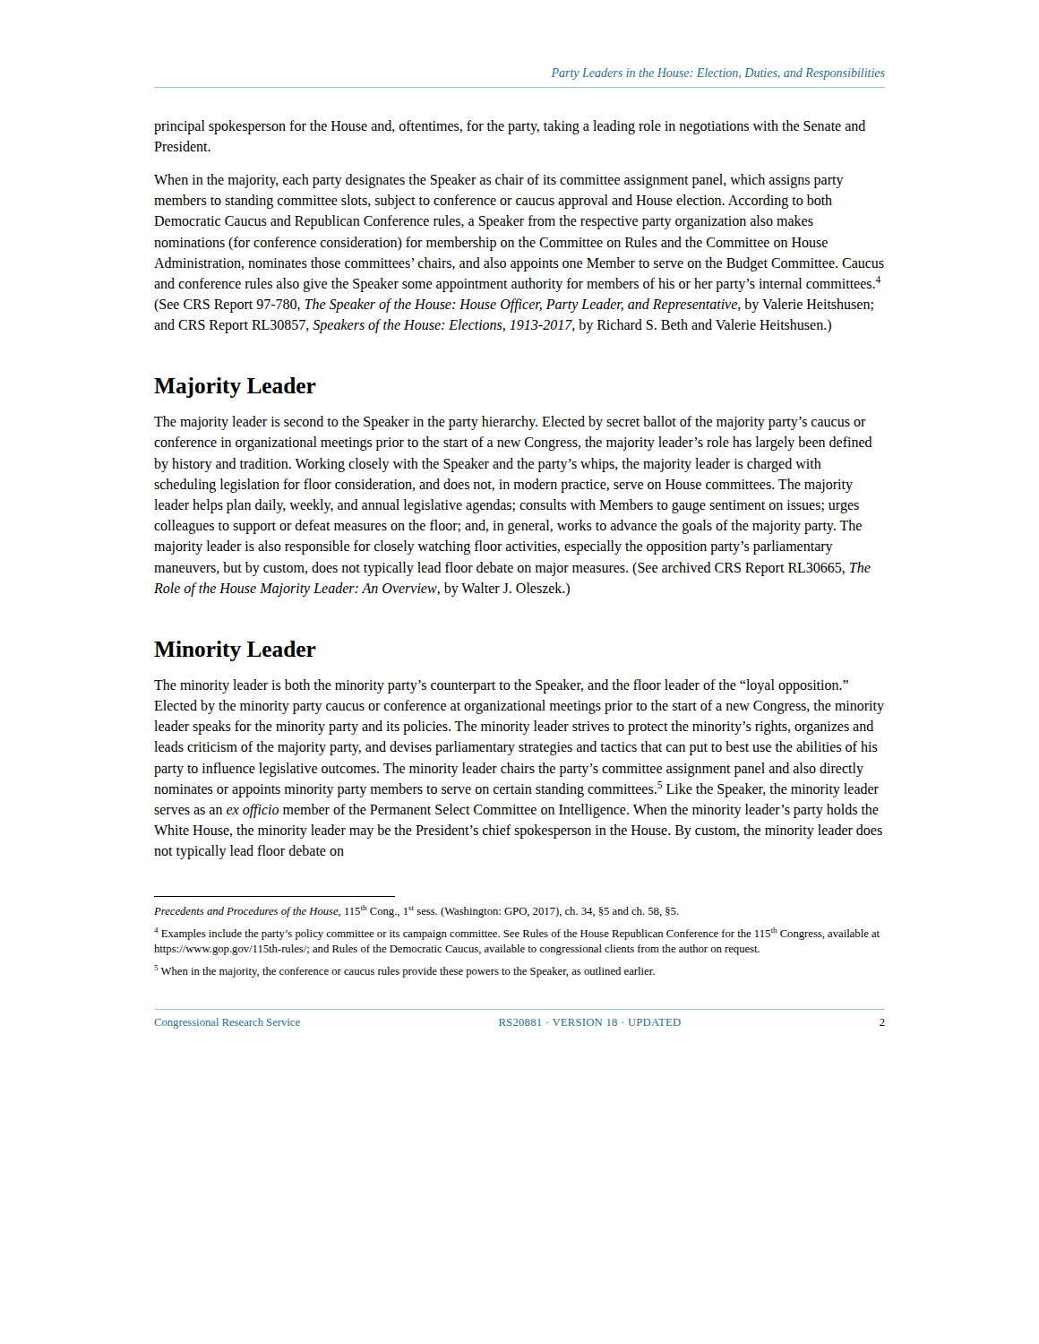Party Leaders in the House: Election, Duties, and Responsibilities
principal spokesperson for the House and, oftentimes, for the party, taking a leading role in negotiations with the Senate and President.
When in the majority, each party designates the Speaker as chair of its committee assignment panel, which assigns party members to standing committee slots, subject to conference or caucus approval and House election. According to both Democratic Caucus and Republican Conference rules, a Speaker from the respective party organization also makes nominations (for conference consideration) for membership on the Committee on Rules and the Committee on House Administration, nominates those committees’ chairs, and also appoints one Member to serve on the Budget Committee. Caucus and conference rules also give the Speaker some appointment authority for members of his or her party’s internal committees.4 (See CRS Report 97-780, The Speaker of the House: House Officer, Party Leader, and Representative, by Valerie Heitshusen; and CRS Report RL30857, Speakers of the House: Elections, 1913-2017, by Richard S. Beth and Valerie Heitshusen.)
Majority Leader
The majority leader is second to the Speaker in the party hierarchy. Elected by secret ballot of the majority party’s caucus or conference in organizational meetings prior to the start of a new Congress, the majority leader’s role has largely been defined by history and tradition. Working closely with the Speaker and the party’s whips, the majority leader is charged with scheduling legislation for floor consideration, and does not, in modern practice, serve on House committees. The majority leader helps plan daily, weekly, and annual legislative agendas; consults with Members to gauge sentiment on issues; urges colleagues to support or defeat measures on the floor; and, in general, works to advance the goals of the majority party. The majority leader is also responsible for closely watching floor activities, especially the opposition party’s parliamentary maneuvers, but by custom, does not typically lead floor debate on major measures. (See archived CRS Report RL30665, The Role of the House Majority Leader: An Overview, by Walter J. Oleszek.)
Minority Leader
The minority leader is both the minority party’s counterpart to the Speaker, and the floor leader of the “loyal opposition.” Elected by the minority party caucus or conference at organizational meetings prior to the start of a new Congress, the minority leader speaks for the minority party and its policies. The minority leader strives to protect the minority’s rights, organizes and leads criticism of the majority party, and devises parliamentary strategies and tactics that can put to best use the abilities of his party to influence legislative outcomes. The minority leader chairs the party’s committee assignment panel and also directly nominates or appoints minority party members to serve on certain standing committees.5 Like the Speaker, the minority leader serves as an ex officio member of the Permanent Select Committee on Intelligence. When the minority leader’s party holds the White House, the minority leader may be the President’s chief spokesperson in the House. By custom, the minority leader does not typically lead floor debate on
Precedents and Procedures of the House, 115th Cong., 1st sess. (Washington: GPO, 2017), ch. 34, §5 and ch. 58, §5.
4 Examples include the party’s policy committee or its campaign committee. See Rules of the House Republican Conference for the 115th Congress, available at https://www.gop.gov/115th-rules/; and Rules of the Democratic Caucus, available to congressional clients from the author on request.
5 When in the majority, the conference or caucus rules provide these powers to the Speaker, as outlined earlier.
Congressional Research Service RS20881 · VERSION 18 · UPDATED 2